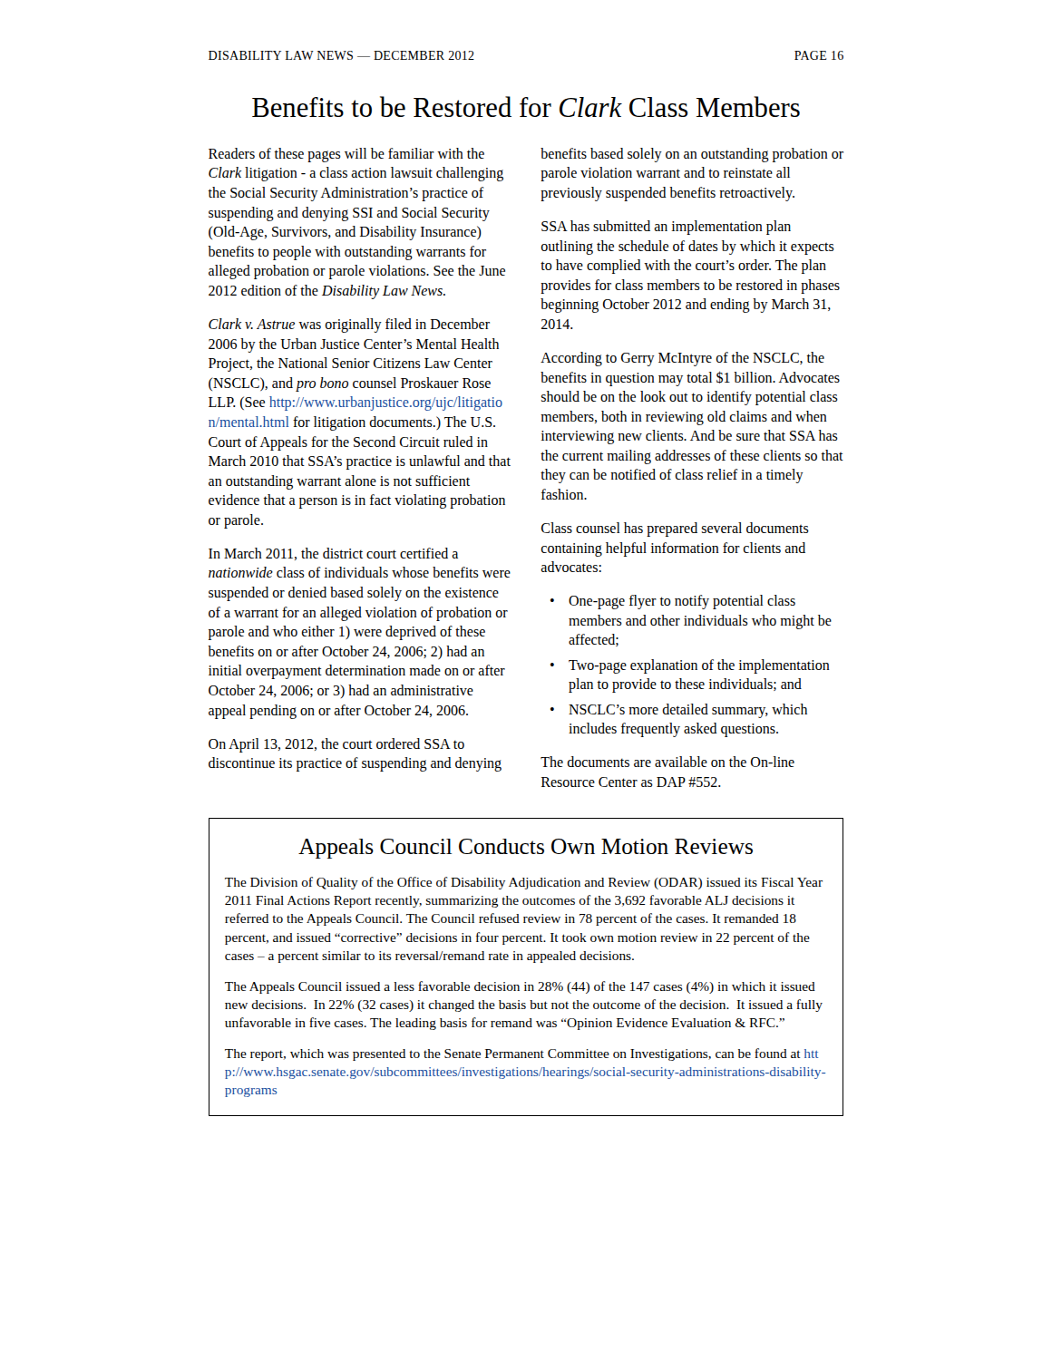Disability Law News — December 2012
Page 16
Benefits to be Restored for Clark Class Members
Readers of these pages will be familiar with the Clark litigation - a class action lawsuit challenging the Social Security Administration’s practice of suspending and denying SSI and Social Security (Old-Age, Survivors, and Disability Insurance) benefits to people with outstanding warrants for alleged probation or parole violations. See the June 2012 edition of the Disability Law News.
Clark v. Astrue was originally filed in December 2006 by the Urban Justice Center’s Mental Health Project, the National Senior Citizens Law Center (NSCLC), and pro bono counsel Proskauer Rose LLP. (See http://www.urbanjustice.org/ujc/litigation/mental.html for litigation documents.) The U.S. Court of Appeals for the Second Circuit ruled in March 2010 that SSA’s practice is unlawful and that an outstanding warrant alone is not sufficient evidence that a person is in fact violating probation or parole.
In March 2011, the district court certified a nationwide class of individuals whose benefits were suspended or denied based solely on the existence of a warrant for an alleged violation of probation or parole and who either 1) were deprived of these benefits on or after October 24, 2006; 2) had an initial overpayment determination made on or after October 24, 2006; or 3) had an administrative appeal pending on or after October 24, 2006.
On April 13, 2012, the court ordered SSA to discontinue its practice of suspending and denying benefits based solely on an outstanding probation or parole violation warrant and to reinstate all previously suspended benefits retroactively.
SSA has submitted an implementation plan outlining the schedule of dates by which it expects to have complied with the court’s order. The plan provides for class members to be restored in phases beginning October 2012 and ending by March 31, 2014.
According to Gerry McIntyre of the NSCLC, the benefits in question may total $1 billion. Advocates should be on the look out to identify potential class members, both in reviewing old claims and when interviewing new clients. And be sure that SSA has the current mailing addresses of these clients so that they can be notified of class relief in a timely fashion.
Class counsel has prepared several documents containing helpful information for clients and advocates:
One-page flyer to notify potential class members and other individuals who might be affected;
Two-page explanation of the implementation plan to provide to these individuals; and
NSCLC’s more detailed summary, which includes frequently asked questions.
The documents are available on the On-line Resource Center as DAP #552.
Appeals Council Conducts Own Motion Reviews
The Division of Quality of the Office of Disability Adjudication and Review (ODAR) issued its Fiscal Year 2011 Final Actions Report recently, summarizing the outcomes of the 3,692 favorable ALJ decisions it referred to the Appeals Council. The Council refused review in 78 percent of the cases. It remanded 18 percent, and issued “corrective” decisions in four percent. It took own motion review in 22 percent of the cases – a percent similar to its reversal/remand rate in appealed decisions.
The Appeals Council issued a less favorable decision in 28% (44) of the 147 cases (4%) in which it issued new decisions. In 22% (32 cases) it changed the basis but not the outcome of the decision. It issued a fully unfavorable in five cases. The leading basis for remand was “Opinion Evidence Evaluation & RFC.”
The report, which was presented to the Senate Permanent Committee on Investigations, can be found at http://www.hsgac.senate.gov/subcommittees/investigations/hearings/social-security-administrations-disability-programs